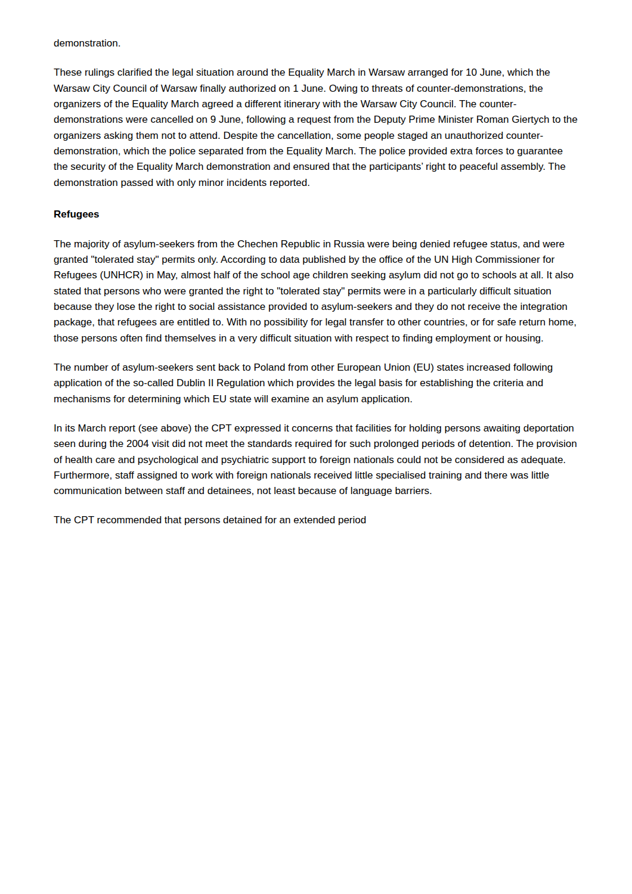demonstration.
These rulings clarified the legal situation around the Equality March in Warsaw arranged for 10 June, which the Warsaw City Council of Warsaw finally authorized on 1 June. Owing to threats of counter-demonstrations, the organizers of the Equality March agreed a different itinerary with the Warsaw City Council. The counter-demonstrations were cancelled on 9 June, following a request from the Deputy Prime Minister Roman Giertych to the organizers asking them not to attend. Despite the cancellation, some people staged an unauthorized counter-demonstration, which the police separated from the Equality March. The police provided extra forces to guarantee the security of the Equality March demonstration and ensured that the participants’ right to peaceful assembly. The demonstration passed with only minor incidents reported.
Refugees
The majority of asylum-seekers from the Chechen Republic in Russia were being denied refugee status, and were granted "tolerated stay" permits only. According to data published by the office of the UN High Commissioner for Refugees (UNHCR) in May, almost half of the school age children seeking asylum did not go to schools at all. It also stated that persons who were granted the right to "tolerated stay" permits were in a particularly difficult situation because they lose the right to social assistance provided to asylum-seekers and they do not receive the integration package, that refugees are entitled to. With no possibility for legal transfer to other countries, or for safe return home, those persons often find themselves in a very difficult situation with respect to finding employment or housing.
The number of asylum-seekers sent back to Poland from other European Union (EU) states increased following application of the so-called Dublin II Regulation which provides the legal basis for establishing the criteria and mechanisms for determining which EU state will examine an asylum application.
In its March report (see above) the CPT expressed it concerns that facilities for holding persons awaiting deportation seen during the 2004 visit did not meet the standards required for such prolonged periods of detention. The provision of health care and psychological and psychiatric support to foreign nationals could not be considered as adequate. Furthermore, staff assigned to work with foreign nationals received little specialised training and there was little communication between staff and detainees, not least because of language barriers.
The CPT recommended that persons detained for an extended period